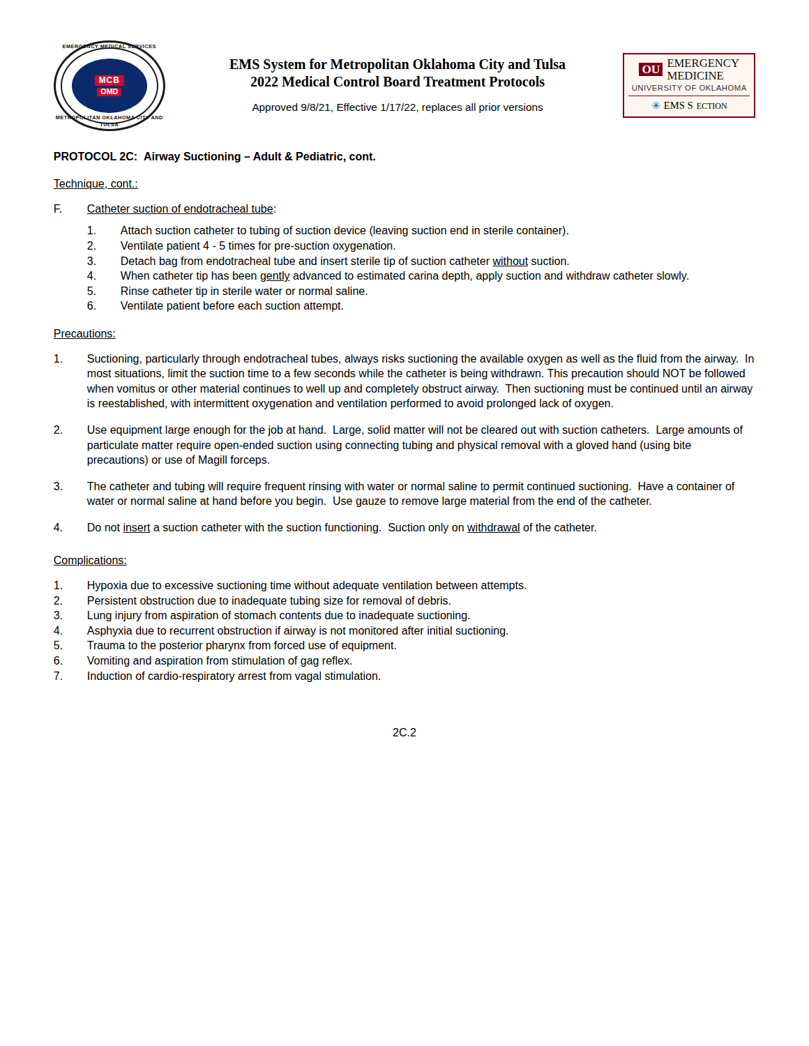EMERGENCY MEDICAL SERVICES
METROPOLITAN OKLAHOMA CITY AND TULSA
MCB
OMD
EMS System for Metropolitan Oklahoma City and Tulsa
2022 Medical Control Board Treatment Protocols
Approved 9/8/21, Effective 1/17/22, replaces all prior versions
OU EMERGENCY
MEDICINE
UNIVERSITY OF OKLAHOMA
✳ EMS SECTION
PROTOCOL 2C: Airway Suctioning – Adult & Pediatric, cont.
Technique, cont.:
F.
Catheter suction of endotracheal tube:
1.
Attach suction catheter to tubing of suction device (leaving suction end in sterile container).
2.
Ventilate patient 4 - 5 times for pre-suction oxygenation.
3.
Detach bag from endotracheal tube and insert sterile tip of suction catheter without suction.
4.
When catheter tip has been gently advanced to estimated carina depth, apply suction and withdraw catheter slowly.
5.
Rinse catheter tip in sterile water or normal saline.
6.
Ventilate patient before each suction attempt.
Precautions:
1.
Suctioning, particularly through endotracheal tubes, always risks suctioning the available oxygen as well as the fluid from the airway. In most situations, limit the suction time to a few seconds while the catheter is being withdrawn. This precaution should NOT be followed when vomitus or other material continues to well up and completely obstruct airway. Then suctioning must be continued until an airway is reestablished, with intermittent oxygenation and ventilation performed to avoid prolonged lack of oxygen.
2.
Use equipment large enough for the job at hand. Large, solid matter will not be cleared out with suction catheters. Large amounts of particulate matter require open-ended suction using connecting tubing and physical removal with a gloved hand (using bite precautions) or use of Magill forceps.
3.
The catheter and tubing will require frequent rinsing with water or normal saline to permit continued suctioning. Have a container of water or normal saline at hand before you begin. Use gauze to remove large material from the end of the catheter.
4.
Do not insert a suction catheter with the suction functioning. Suction only on withdrawal of the catheter.
Complications:
1.
Hypoxia due to excessive suctioning time without adequate ventilation between attempts.
2.
Persistent obstruction due to inadequate tubing size for removal of debris.
3.
Lung injury from aspiration of stomach contents due to inadequate suctioning.
4.
Asphyxia due to recurrent obstruction if airway is not monitored after initial suctioning.
5.
Trauma to the posterior pharynx from forced use of equipment.
6.
Vomiting and aspiration from stimulation of gag reflex.
7.
Induction of cardio-respiratory arrest from vagal stimulation.
2C.2